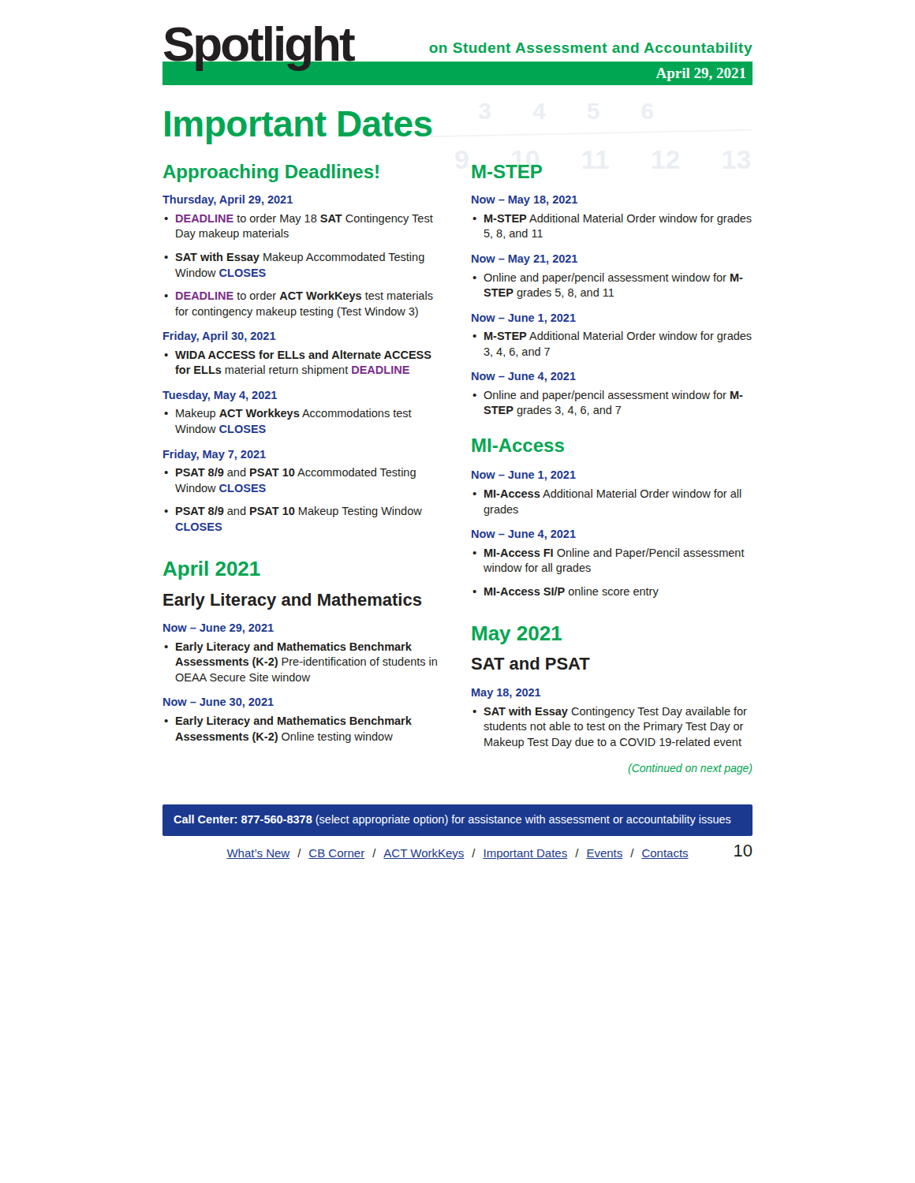Mon Tue Wed Thu Fri
3456
910111213
Spotlight
on Student Assessment and Accountability
April 29, 2021
Important Dates
Approaching Deadlines!
Thursday, April 29, 2021
DEADLINE to order May 18 SAT Contingency Test Day makeup materials
SAT with Essay Makeup Accommodated Testing Window CLOSES
DEADLINE to order ACT WorkKeys test materials for contingency makeup testing (Test Window 3)
Friday, April 30, 2021
WIDA ACCESS for ELLs and Alternate ACCESS for ELLs material return shipment DEADLINE
Tuesday, May 4, 2021
Makeup ACT Workkeys Accommodations test Window CLOSES
Friday, May 7, 2021
PSAT 8/9 and PSAT 10 Accommodated Testing Window CLOSES
PSAT 8/9 and PSAT 10 Makeup Testing Window CLOSES
April 2021
Early Literacy and Mathematics
Now – June 29, 2021
Early Literacy and Mathematics Benchmark Assessments (K-2) Pre-identification of students in OEAA Secure Site window
Now – June 30, 2021
Early Literacy and Mathematics Benchmark Assessments (K-2) Online testing window
M-STEP
Now – May 18, 2021
M-STEP Additional Material Order window for grades 5, 8, and 11
Now – May 21, 2021
Online and paper/pencil assessment window for M-STEP grades 5, 8, and 11
Now – June 1, 2021
M-STEP Additional Material Order window for grades 3, 4, 6, and 7
Now – June 4, 2021
Online and paper/pencil assessment window for M-STEP grades 3, 4, 6, and 7
MI-Access
Now – June 1, 2021
MI-Access Additional Material Order window for all grades
Now – June 4, 2021
MI-Access FI Online and Paper/Pencil assessment window for all grades
MI-Access SI/P online score entry
May 2021
SAT and PSAT
May 18, 2021
SAT with Essay Contingency Test Day available for students not able to test on the Primary Test Day or Makeup Test Day due to a COVID 19-related event
(Continued on next page)
Call Center: 877-560-8378 (select appropriate option) for assistance with assessment or accountability issues
What’s New/ CB Corner/ ACT WorkKeys/ Important Dates/ Events/ Contacts 10